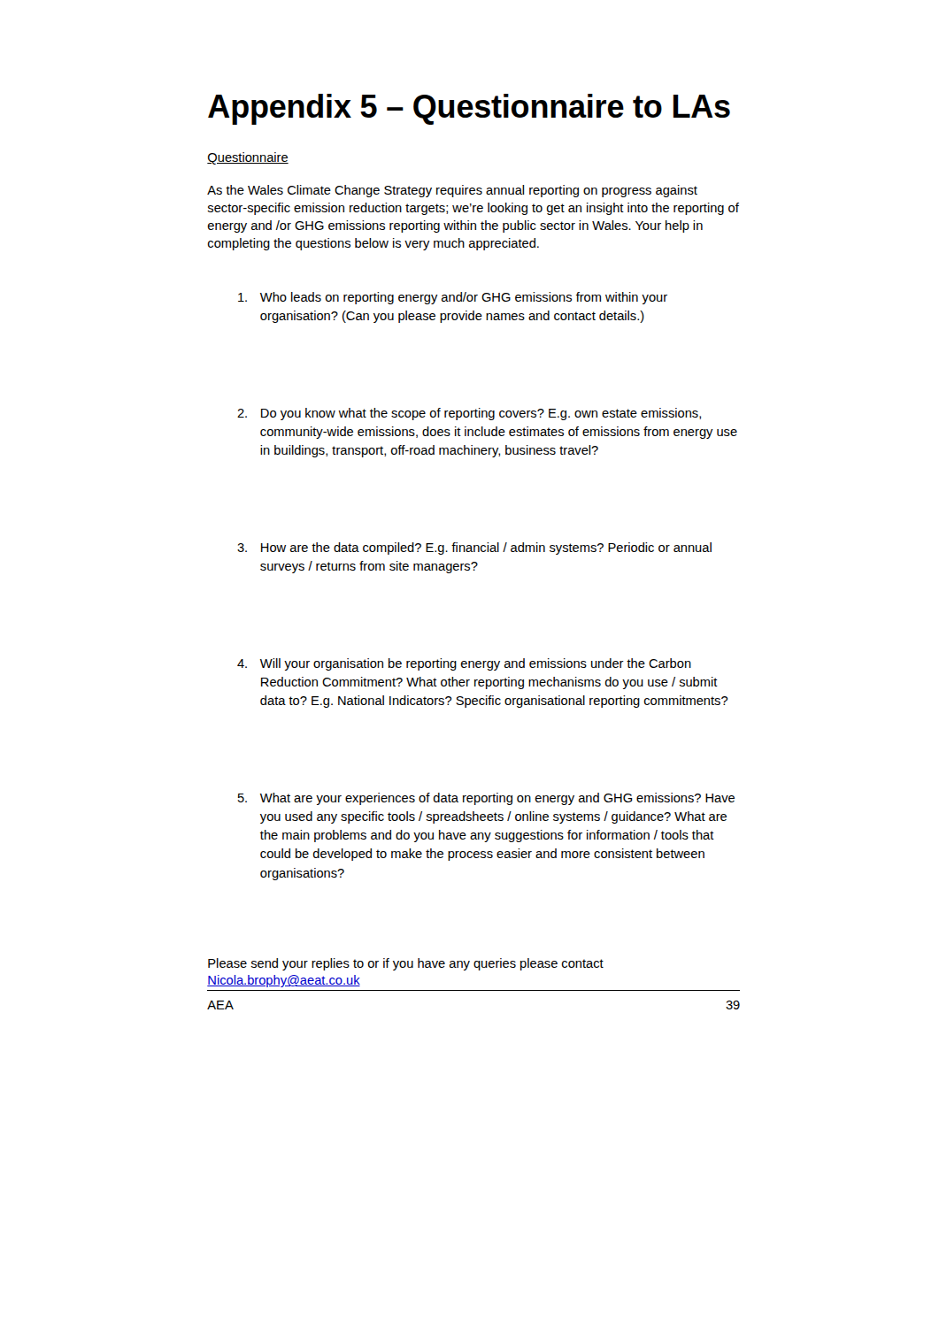Appendix 5 – Questionnaire to LAs
Questionnaire
As the Wales Climate Change Strategy requires annual reporting on progress against sector-specific emission reduction targets; we’re looking to get an insight into the reporting of energy and /or GHG emissions reporting within the public sector in Wales. Your help in completing the questions below is very much appreciated.
Who leads on reporting energy and/or GHG emissions from within your organisation? (Can you please provide names and contact details.)
Do you know what the scope of reporting covers? E.g. own estate emissions, community-wide emissions, does it include estimates of emissions from energy use in buildings, transport, off-road machinery, business travel?
How are the data compiled? E.g. financial / admin systems? Periodic or annual surveys / returns from site managers?
Will your organisation be reporting energy and emissions under the Carbon Reduction Commitment? What other reporting mechanisms do you use / submit data to? E.g. National Indicators? Specific organisational reporting commitments?
What are your experiences of data reporting on energy and GHG emissions? Have you used any specific tools / spreadsheets / online systems / guidance? What are the main problems and do you have any suggestions for information / tools that could be developed to make the process easier and more consistent between organisations?
Please send your replies to or if you have any queries please contact Nicola.brophy@aeat.co.uk
AEA 39